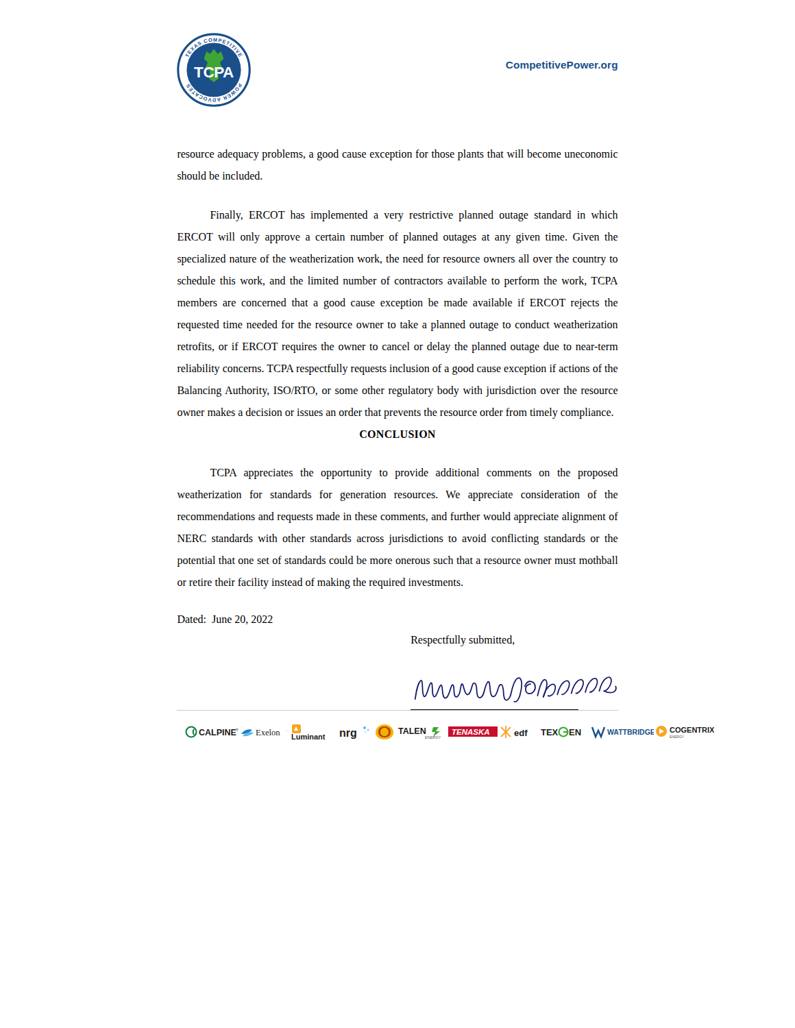TEXAS COMPETITIVE POWER ADVOCATES TCPA
CompetitivePower.org
resource adequacy problems, a good cause exception for those plants that will become uneconomic should be included.
Finally, ERCOT has implemented a very restrictive planned outage standard in which ERCOT will only approve a certain number of planned outages at any given time. Given the specialized nature of the weatherization work, the need for resource owners all over the country to schedule this work, and the limited number of contractors available to perform the work, TCPA members are concerned that a good cause exception be made available if ERCOT rejects the requested time needed for the resource owner to take a planned outage to conduct weatherization retrofits, or if ERCOT requires the owner to cancel or delay the planned outage due to near-term reliability concerns. TCPA respectfully requests inclusion of a good cause exception if actions of the Balancing Authority, ISO/RTO, or some other regulatory body with jurisdiction over the resource owner makes a decision or issues an order that prevents the resource order from timely compliance.
CONCLUSION
TCPA appreciates the opportunity to provide additional comments on the proposed weatherization for standards for generation resources. We appreciate consideration of the recommendations and requests made in these comments, and further would appreciate alignment of NERC standards with other standards across jurisdictions to avoid conflicting standards or the potential that one set of standards could be more onerous such that a resource owner must mothball or retire their facility instead of making the required investments.
Dated: June 20, 2022
Respectfully submitted,
CALPINE ® Exelon . Luminant nrg TALEN ENERGY TENASKA edf TEX EN WATTBRIDGE COGENTRIX ENERGY